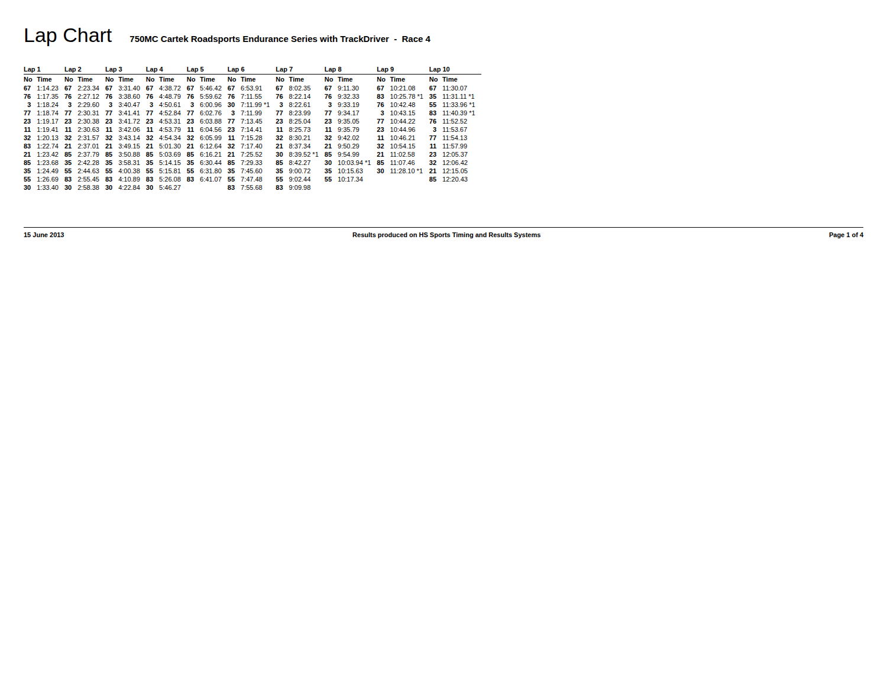Lap Chart
750MC Cartek Roadsports Endurance Series with TrackDriver - Race 4
| Lap 1 | Lap 2 | Lap 3 | Lap 4 | Lap 5 | Lap 6 | Lap 7 | Lap 8 | Lap 9 | Lap 10 |
| --- | --- | --- | --- | --- | --- | --- | --- | --- | --- |
| No | Time | No | Time | No | Time | No | Time | No | Time | No | Time | No | Time | No | Time | No | Time | No | Time |
| 67 | 1:14.23 | 67 | 2:23.34 | 67 | 3:31.40 | 67 | 4:38.72 | 67 | 5:46.42 | 67 | 6:53.91 | 67 | 8:02.35 | 67 | 9:11.30 | 67 | 10:21.08 | 67 | 11:30.07 |
| 76 | 1:17.35 | 76 | 2:27.12 | 76 | 3:38.60 | 76 | 4:48.79 | 76 | 5:59.62 | 76 | 7:11.55 | 76 | 8:22.14 | 76 | 9:32.33 | 83 | 10:25.78 *1 | 35 | 11:31.11 *1 |
| 3 | 1:18.24 | 3 | 2:29.60 | 3 | 3:40.47 | 3 | 4:50.61 | 3 | 6:00.96 | 30 | 7:11.99 *1 | 3 | 8:22.61 | 3 | 9:33.19 | 76 | 10:42.48 | 55 | 11:33.96 *1 |
| 77 | 1:18.74 | 77 | 2:30.31 | 77 | 3:41.41 | 77 | 4:52.84 | 77 | 6:02.76 | 3 | 7:11.99 | 77 | 8:23.99 | 77 | 9:34.17 | 3 | 10:43.15 | 83 | 11:40.39 *1 |
| 23 | 1:19.17 | 23 | 2:30.38 | 23 | 3:41.72 | 23 | 4:53.31 | 23 | 6:03.88 | 77 | 7:13.45 | 23 | 8:25.04 | 23 | 9:35.05 | 77 | 10:44.22 | 76 | 11:52.52 |
| 11 | 1:19.41 | 11 | 2:30.63 | 11 | 3:42.06 | 11 | 4:53.79 | 11 | 6:04.56 | 23 | 7:14.41 | 11 | 8:25.73 | 11 | 9:35.79 | 23 | 10:44.96 | 3 | 11:53.67 |
| 32 | 1:20.13 | 32 | 2:31.57 | 32 | 3:43.14 | 32 | 4:54.34 | 32 | 6:05.99 | 11 | 7:15.28 | 32 | 8:30.21 | 32 | 9:42.02 | 11 | 10:46.21 | 77 | 11:54.13 |
| 83 | 1:22.74 | 21 | 2:37.01 | 21 | 3:49.15 | 21 | 5:01.30 | 21 | 6:12.64 | 32 | 7:17.40 | 21 | 8:37.34 | 21 | 9:50.29 | 32 | 10:54.15 | 11 | 11:57.99 |
| 21 | 1:23.42 | 85 | 2:37.79 | 85 | 3:50.88 | 85 | 5:03.69 | 85 | 6:16.21 | 21 | 7:25.52 | 30 | 8:39.52 *1 | 85 | 9:54.99 | 21 | 11:02.58 | 23 | 12:05.37 |
| 85 | 1:23.68 | 35 | 2:42.28 | 35 | 3:58.31 | 35 | 5:14.15 | 35 | 6:30.44 | 85 | 7:29.33 | 85 | 8:42.27 | 30 | 10:03.94 *1 | 85 | 11:07.46 | 32 | 12:06.42 |
| 35 | 1:24.49 | 55 | 2:44.63 | 55 | 4:00.38 | 55 | 5:15.81 | 55 | 6:31.80 | 35 | 7:45.60 | 35 | 9:00.72 | 35 | 10:15.63 | 30 | 11:28.10 *1 | 21 | 12:15.05 |
| 55 | 1:26.69 | 83 | 2:55.45 | 83 | 4:10.89 | 83 | 5:26.08 | 83 | 6:41.07 | 55 | 7:47.48 | 55 | 9:02.44 | 55 | 10:17.34 | | | 85 | 12:20.43 |
| 30 | 1:33.40 | 30 | 2:58.38 | 30 | 4:22.84 | 30 | 5:46.27 | | | 83 | 7:55.68 | 83 | 9:09.98 | | | | | | |
15 June 2013
Results produced on HS Sports Timing and Results Systems
Page 1 of 4